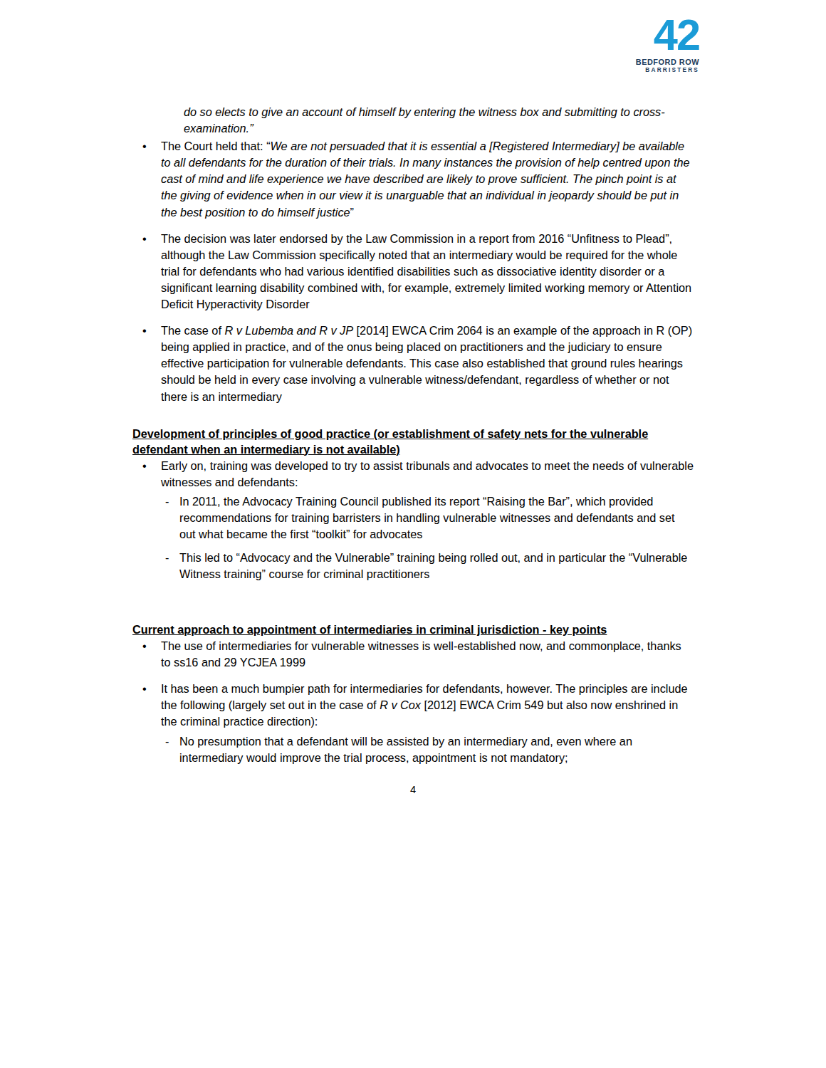42
BEDFORD ROW
BARRISTERS
do so elects to give an account of himself by entering the witness box and submitting to cross-examination.”
The Court held that: “We are not persuaded that it is essential a [Registered Intermediary] be available to all defendants for the duration of their trials. In many instances the provision of help centred upon the cast of mind and life experience we have described are likely to prove sufficient. The pinch point is at the giving of evidence when in our view it is unarguable that an individual in jeopardy should be put in the best position to do himself justice”
The decision was later endorsed by the Law Commission in a report from 2016 “Unfitness to Plead”, although the Law Commission specifically noted that an intermediary would be required for the whole trial for defendants who had various identified disabilities such as dissociative identity disorder or a significant learning disability combined with, for example, extremely limited working memory or Attention Deficit Hyperactivity Disorder
The case of R v Lubemba and R v JP [2014] EWCA Crim 2064 is an example of the approach in R (OP) being applied in practice, and of the onus being placed on practitioners and the judiciary to ensure effective participation for vulnerable defendants. This case also established that ground rules hearings should be held in every case involving a vulnerable witness/defendant, regardless of whether or not there is an intermediary
Development of principles of good practice (or establishment of safety nets for the vulnerable defendant when an intermediary is not available)
Early on, training was developed to try to assist tribunals and advocates to meet the needs of vulnerable witnesses and defendants:
In 2011, the Advocacy Training Council published its report “Raising the Bar”, which provided recommendations for training barristers in handling vulnerable witnesses and defendants and set out what became the first “toolkit” for advocates
This led to “Advocacy and the Vulnerable” training being rolled out, and in particular the “Vulnerable Witness training” course for criminal practitioners
Current approach to appointment of intermediaries in criminal jurisdiction - key points
The use of intermediaries for vulnerable witnesses is well-established now, and commonplace, thanks to ss16 and 29 YCJEA 1999
It has been a much bumpier path for intermediaries for defendants, however. The principles are include the following (largely set out in the case of R v Cox [2012] EWCA Crim 549 but also now enshrined in the criminal practice direction):
No presumption that a defendant will be assisted by an intermediary and, even where an intermediary would improve the trial process, appointment is not mandatory;
4